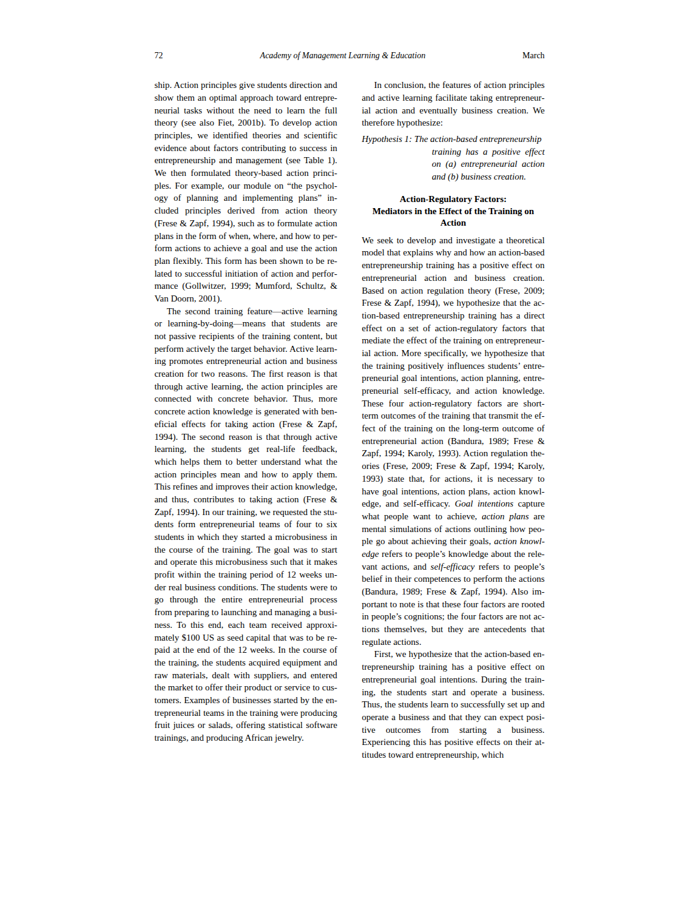72 Academy of Management Learning & Education March
ship. Action principles give students direction and show them an optimal approach toward entrepreneurial tasks without the need to learn the full theory (see also Fiet, 2001b). To develop action principles, we identified theories and scientific evidence about factors contributing to success in entrepreneurship and management (see Table 1). We then formulated theory-based action principles. For example, our module on “the psychology of planning and implementing plans” included principles derived from action theory (Frese & Zapf, 1994), such as to formulate action plans in the form of when, where, and how to perform actions to achieve a goal and use the action plan flexibly. This form has been shown to be related to successful initiation of action and performance (Gollwitzer, 1999; Mumford, Schultz, & Van Doorn, 2001).
The second training feature—active learning or learning-by-doing—means that students are not passive recipients of the training content, but perform actively the target behavior. Active learning promotes entrepreneurial action and business creation for two reasons. The first reason is that through active learning, the action principles are connected with concrete behavior. Thus, more concrete action knowledge is generated with beneficial effects for taking action (Frese & Zapf, 1994). The second reason is that through active learning, the students get real-life feedback, which helps them to better understand what the action principles mean and how to apply them. This refines and improves their action knowledge, and thus, contributes to taking action (Frese & Zapf, 1994). In our training, we requested the students form entrepreneurial teams of four to six students in which they started a microbusiness in the course of the training. The goal was to start and operate this microbusiness such that it makes profit within the training period of 12 weeks under real business conditions. The students were to go through the entire entrepreneurial process from preparing to launching and managing a business. To this end, each team received approximately $100 US as seed capital that was to be repaid at the end of the 12 weeks. In the course of the training, the students acquired equipment and raw materials, dealt with suppliers, and entered the market to offer their product or service to customers. Examples of businesses started by the entrepreneurial teams in the training were producing fruit juices or salads, offering statistical software trainings, and producing African jewelry.
In conclusion, the features of action principles and active learning facilitate taking entrepreneurial action and eventually business creation. We therefore hypothesize:
Hypothesis 1: The action-based entrepreneurship
training has a positive effect on (a) entrepreneurial action and (b) business creation.
Action-Regulatory Factors:
Mediators in the Effect of the Training on Action
We seek to develop and investigate a theoretical model that explains why and how an action-based entrepreneurship training has a positive effect on entrepreneurial action and business creation. Based on action regulation theory (Frese, 2009; Frese & Zapf, 1994), we hypothesize that the action-based entrepreneurship training has a direct effect on a set of action-regulatory factors that mediate the effect of the training on entrepreneurial action. More specifically, we hypothesize that the training positively influences students’ entrepreneurial goal intentions, action planning, entrepreneurial self-efficacy, and action knowledge. These four action-regulatory factors are short-term outcomes of the training that transmit the effect of the training on the long-term outcome of entrepreneurial action (Bandura, 1989; Frese & Zapf, 1994; Karoly, 1993). Action regulation theories (Frese, 2009; Frese & Zapf, 1994; Karoly, 1993) state that, for actions, it is necessary to have goal intentions, action plans, action knowledge, and self-efficacy. Goal intentions capture what people want to achieve, action plans are mental simulations of actions outlining how people go about achieving their goals, action knowledge refers to people’s knowledge about the relevant actions, and self-efficacy refers to people’s belief in their competences to perform the actions (Bandura, 1989; Frese & Zapf, 1994). Also important to note is that these four factors are rooted in people’s cognitions; the four factors are not actions themselves, but they are antecedents that regulate actions.
First, we hypothesize that the action-based entrepreneurship training has a positive effect on entrepreneurial goal intentions. During the training, the students start and operate a business. Thus, the students learn to successfully set up and operate a business and that they can expect positive outcomes from starting a business. Experiencing this has positive effects on their attitudes toward entrepreneurship, which